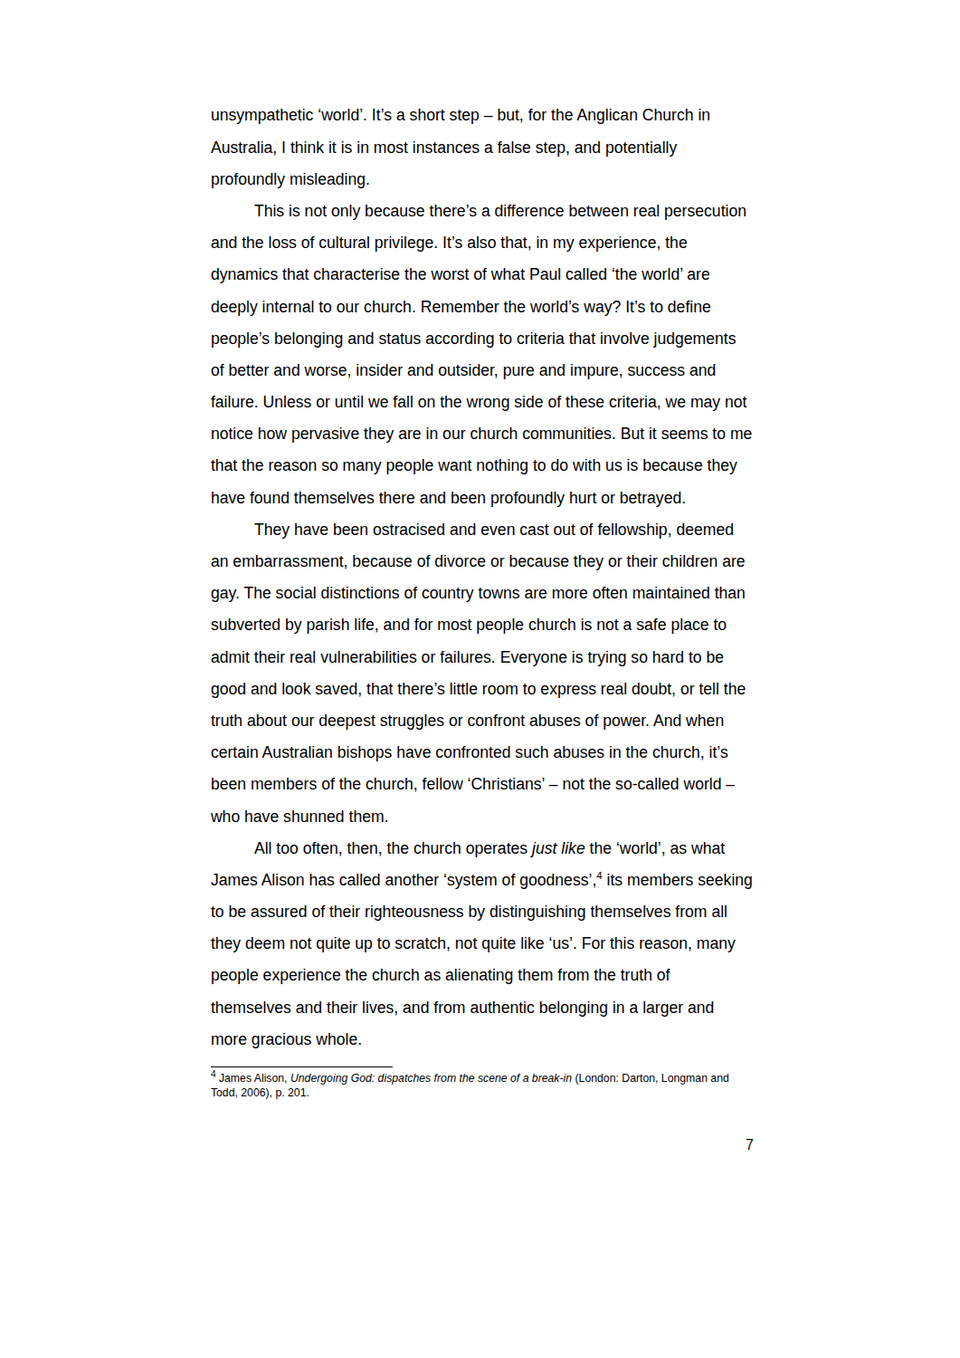unsympathetic ‘world’. It’s a short step – but, for the Anglican Church in Australia, I think it is in most instances a false step, and potentially profoundly misleading.
This is not only because there’s a difference between real persecution and the loss of cultural privilege. It’s also that, in my experience, the dynamics that characterise the worst of what Paul called ‘the world’ are deeply internal to our church. Remember the world’s way? It’s to define people’s belonging and status according to criteria that involve judgements of better and worse, insider and outsider, pure and impure, success and failure. Unless or until we fall on the wrong side of these criteria, we may not notice how pervasive they are in our church communities. But it seems to me that the reason so many people want nothing to do with us is because they have found themselves there and been profoundly hurt or betrayed.
They have been ostracised and even cast out of fellowship, deemed an embarrassment, because of divorce or because they or their children are gay. The social distinctions of country towns are more often maintained than subverted by parish life, and for most people church is not a safe place to admit their real vulnerabilities or failures. Everyone is trying so hard to be good and look saved, that there’s little room to express real doubt, or tell the truth about our deepest struggles or confront abuses of power. And when certain Australian bishops have confronted such abuses in the church, it’s been members of the church, fellow ‘Christians’ – not the so-called world – who have shunned them.
All too often, then, the church operates just like the ‘world’, as what James Alison has called another ‘system of goodness’,4 its members seeking to be assured of their righteousness by distinguishing themselves from all they deem not quite up to scratch, not quite like ‘us’. For this reason, many people experience the church as alienating them from the truth of themselves and their lives, and from authentic belonging in a larger and more gracious whole.
4 James Alison, Undergoing God: dispatches from the scene of a break-in (London: Darton, Longman and Todd, 2006), p. 201.
7